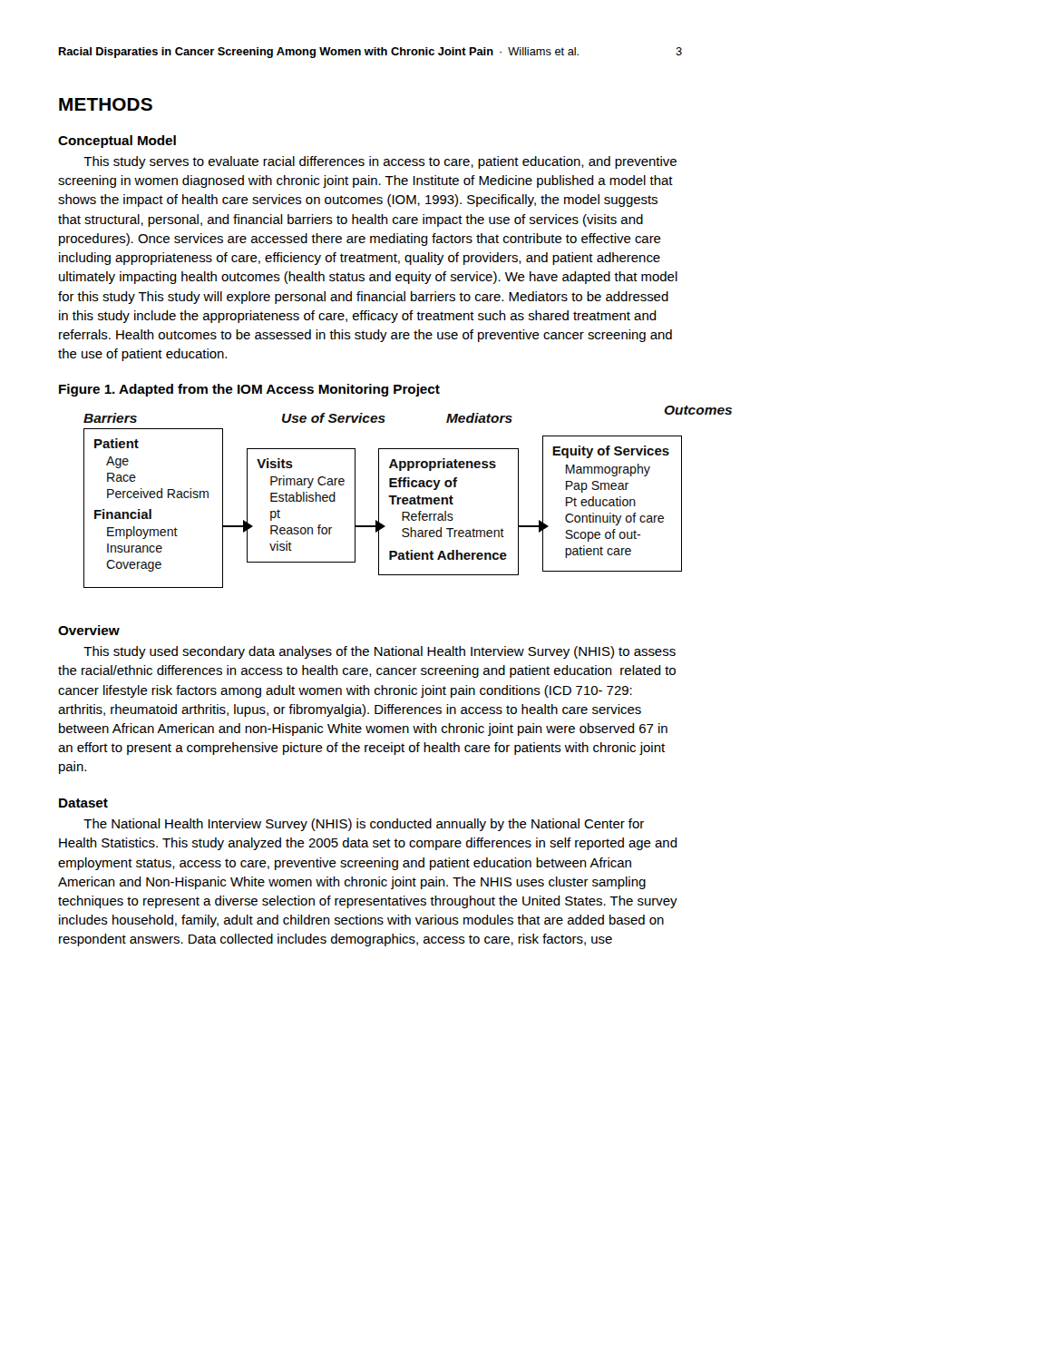Racial Disparaties in Cancer Screening Among Women with Chronic Joint Pain · Williams et al. 3
METHODS
Conceptual Model
This study serves to evaluate racial differences in access to care, patient education, and preventive screening in women diagnosed with chronic joint pain. The Institute of Medicine published a model that shows the impact of health care services on outcomes (IOM, 1993). Specifically, the model suggests that structural, personal, and financial barriers to health care impact the use of services (visits and procedures). Once services are accessed there are mediating factors that contribute to effective care including appropriateness of care, efficiency of treatment, quality of providers, and patient adherence ultimately impacting health outcomes (health status and equity of service). We have adapted that model for this study This study will explore personal and financial barriers to care. Mediators to be addressed in this study include the appropriateness of care, efficacy of treatment such as shared treatment and referrals. Health outcomes to be assessed in this study are the use of preventive cancer screening and the use of patient education.
Figure 1. Adapted from the IOM Access Monitoring Project
Barriers Use of Services Mediators Outcomes
Patient
Age
Race
Perceived Racism
Financial
Employment
Insurance Coverage
Visits
Primary Care
Established pt
Reason for visit
Appropriateness
Efficacy of Treatment
Referrals
Shared Treatment
Patient Adherence
Equity of Services
Mammography
Pap Smear
Pt education
Continuity of care
Scope of out-patient care
Overview
This study used secondary data analyses of the National Health Interview Survey (NHIS) to assess the racial/ethnic differences in access to health care, cancer screening and patient education related to cancer lifestyle risk factors among adult women with chronic joint pain conditions (ICD 710- 729: arthritis, rheumatoid arthritis, lupus, or fibromyalgia). Differences in access to health care services between African American and non-Hispanic White women with chronic joint pain were observed 67 in an effort to present a comprehensive picture of the receipt of health care for patients with chronic joint pain.
Dataset
The National Health Interview Survey (NHIS) is conducted annually by the National Center for Health Statistics. This study analyzed the 2005 data set to compare differences in self reported age and employment status, access to care, preventive screening and patient education between African American and Non-Hispanic White women with chronic joint pain. The NHIS uses cluster sampling techniques to represent a diverse selection of representatives throughout the United States. The survey includes household, family, adult and children sections with various modules that are added based on respondent answers. Data collected includes demographics, access to care, risk factors, use